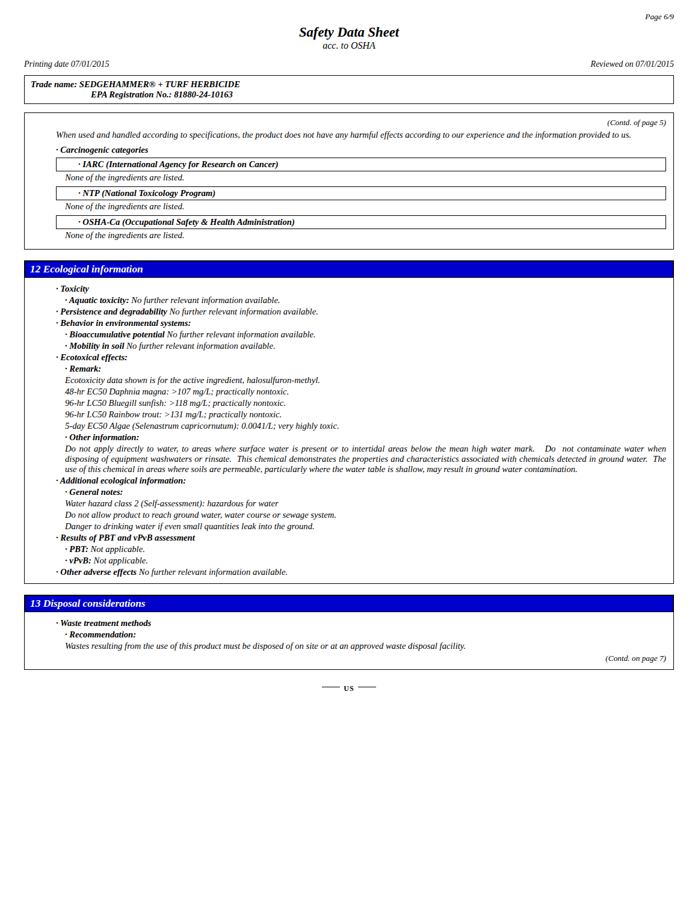Page 6/9
Safety Data Sheet
acc. to OSHA
Printing date 07/01/2015 Reviewed on 07/01/2015
Trade name: SEDGEHAMMER® + TURF HERBICIDE
EPA Registration No.: 81880-24-10163
(Contd. of page 5)
When used and handled according to specifications, the product does not have any harmful effects according to our experience and the information provided to us.
· Carcinogenic categories
· IARC (International Agency for Research on Cancer)
None of the ingredients are listed.
· NTP (National Toxicology Program)
None of the ingredients are listed.
· OSHA-Ca (Occupational Safety & Health Administration)
None of the ingredients are listed.
12 Ecological information
· Toxicity
· Aquatic toxicity: No further relevant information available.
· Persistence and degradability No further relevant information available.
· Behavior in environmental systems:
· Bioaccumulative potential No further relevant information available.
· Mobility in soil No further relevant information available.
· Ecotoxical effects:
· Remark:
Ecotoxicity data shown is for the active ingredient, halosulfuron-methyl.
48-hr EC50 Daphnia magna: >107 mg/L; practically nontoxic.
96-hr LC50 Bluegill sunfish: >118 mg/L; practically nontoxic.
96-hr LC50 Rainbow trout: >131 mg/L; practically nontoxic.
5-day EC50 Algae (Selenastrum capricornutum): 0.0041/L; very highly toxic.
· Other information:
Do not apply directly to water, to areas where surface water is present or to intertidal areas below the mean high water mark. Do not contaminate water when disposing of equipment washwaters or rinsate. This chemical demonstrates the properties and characteristics associated with chemicals detected in ground water. The use of this chemical in areas where soils are permeable, particularly where the water table is shallow, may result in ground water contamination.
· Additional ecological information:
· General notes:
Water hazard class 2 (Self-assessment): hazardous for water
Do not allow product to reach ground water, water course or sewage system.
Danger to drinking water if even small quantities leak into the ground.
· Results of PBT and vPvB assessment
· PBT: Not applicable.
· vPvB: Not applicable.
· Other adverse effects No further relevant information available.
13 Disposal considerations
· Waste treatment methods
· Recommendation:
Wastes resulting from the use of this product must be disposed of on site or at an approved waste disposal facility.
(Contd. on page 7)
US